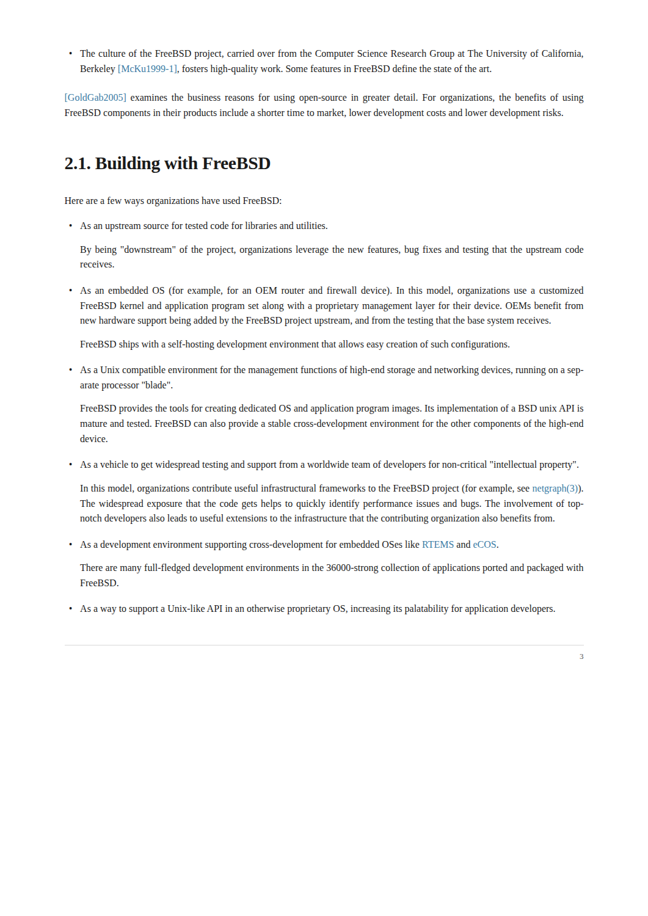The culture of the FreeBSD project, carried over from the Computer Science Research Group at The University of California, Berkeley [McKu1999-1], fosters high-quality work. Some features in FreeBSD define the state of the art.
[GoldGab2005] examines the business reasons for using open-source in greater detail. For organizations, the benefits of using FreeBSD components in their products include a shorter time to market, lower development costs and lower development risks.
2.1. Building with FreeBSD
Here are a few ways organizations have used FreeBSD:
As an upstream source for tested code for libraries and utilities.
By being "downstream" of the project, organizations leverage the new features, bug fixes and testing that the upstream code receives.
As an embedded OS (for example, for an OEM router and firewall device). In this model, organizations use a customized FreeBSD kernel and application program set along with a proprietary management layer for their device. OEMs benefit from new hardware support being added by the FreeBSD project upstream, and from the testing that the base system receives.
FreeBSD ships with a self-hosting development environment that allows easy creation of such configurations.
As a Unix compatible environment for the management functions of high-end storage and networking devices, running on a separate processor "blade".
FreeBSD provides the tools for creating dedicated OS and application program images. Its implementation of a BSD unix API is mature and tested. FreeBSD can also provide a stable cross-development environment for the other components of the high-end device.
As a vehicle to get widespread testing and support from a worldwide team of developers for non-critical "intellectual property".
In this model, organizations contribute useful infrastructural frameworks to the FreeBSD project (for example, see netgraph(3)). The widespread exposure that the code gets helps to quickly identify performance issues and bugs. The involvement of top-notch developers also leads to useful extensions to the infrastructure that the contributing organization also benefits from.
As a development environment supporting cross-development for embedded OSes like RTEMS and eCOS.
There are many full-fledged development environments in the 36000-strong collection of applications ported and packaged with FreeBSD.
As a way to support a Unix-like API in an otherwise proprietary OS, increasing its palatability for application developers.
3